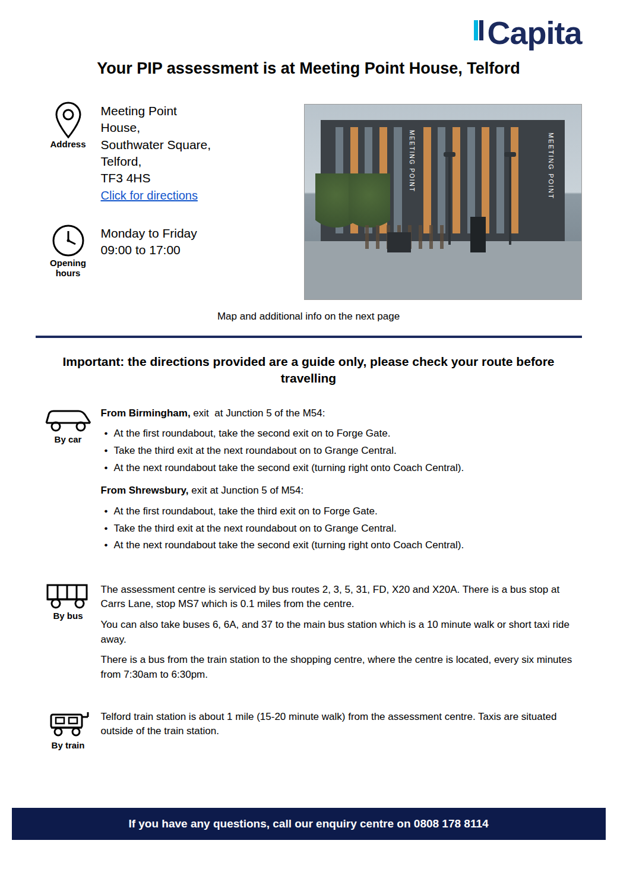Capita
Your PIP assessment is at Meeting Point House, Telford
Address
Meeting Point
House,
Southwater Square,
Telford,
TF3 4HS
Click for directions
Opening
hours
Monday to Friday
09:00 to 17:00
MEETING POINT
MEETING POINT
Map and additional info on the next page
Important: the directions provided are a guide only, please check your route before travelling
By car
From Birmingham, exit at Junction 5 of the M54:
At the first roundabout, take the second exit on to Forge Gate.
Take the third exit at the next roundabout on to Grange Central.
At the next roundabout take the second exit (turning right onto Coach Central).
From Shrewsbury, exit at Junction 5 of M54:
At the first roundabout, take the third exit on to Forge Gate.
Take the third exit at the next roundabout on to Grange Central.
At the next roundabout take the second exit (turning right onto Coach Central).
By bus
The assessment centre is serviced by bus routes 2, 3, 5, 31, FD, X20 and X20A. There is a bus stop at Carrs Lane, stop MS7 which is 0.1 miles from the centre.
You can also take buses 6, 6A, and 37 to the main bus station which is a 10 minute walk or short taxi ride away.
There is a bus from the train station to the shopping centre, where the centre is located, every six minutes from 7:30am to 6:30pm.
By train
Telford train station is about 1 mile (15-20 minute walk) from the assessment centre. Taxis are situated outside of the train station.
If you have any questions, call our enquiry centre on 0808 178 8114